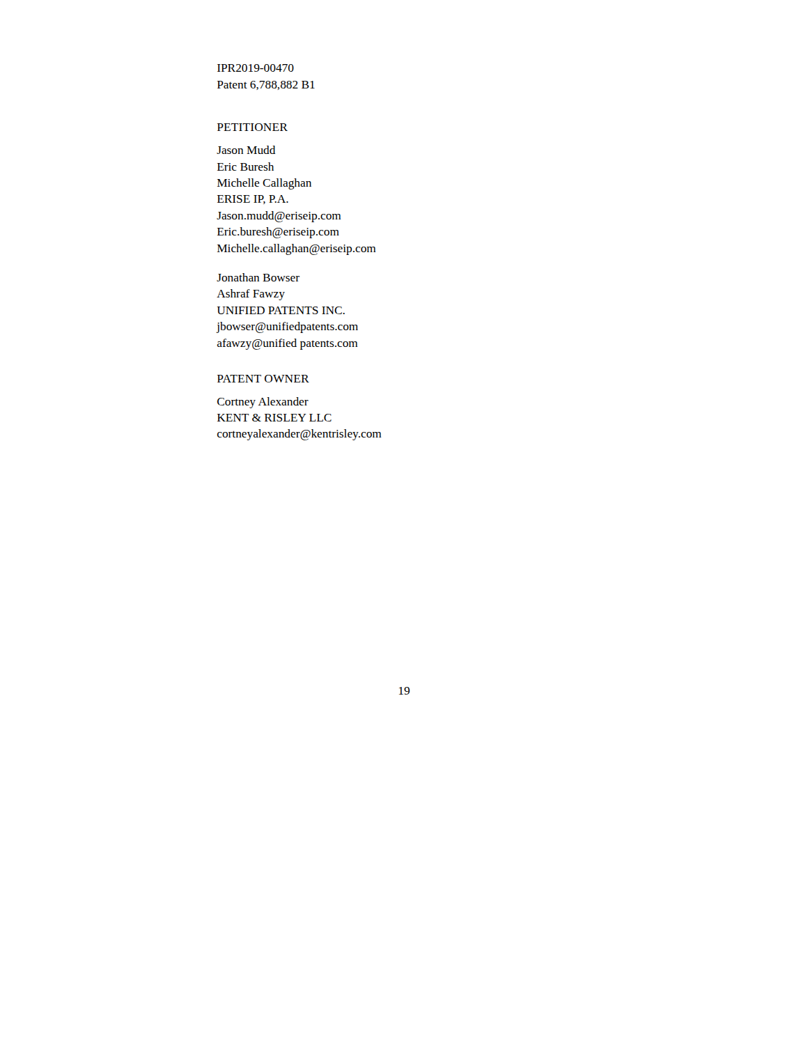IPR2019-00470
Patent 6,788,882 B1
PETITIONER
Jason Mudd
Eric Buresh
Michelle Callaghan
ERISE IP, P.A.
Jason.mudd@eriseip.com
Eric.buresh@eriseip.com
Michelle.callaghan@eriseip.com
Jonathan Bowser
Ashraf Fawzy
UNIFIED PATENTS INC.
jbowser@unifiedpatents.com
afawzy@unified patents.com
PATENT OWNER
Cortney Alexander
KENT & RISLEY LLC
cortneyalexander@kentrisley.com
19